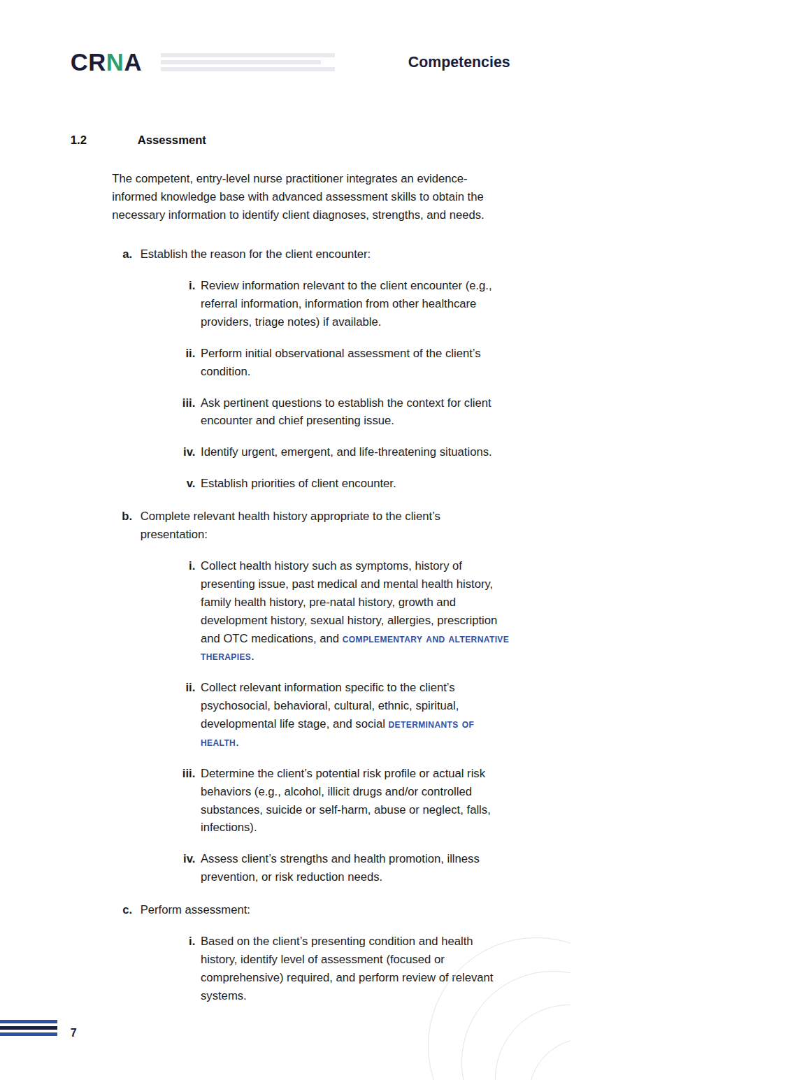CRNA
Competencies
1.2 Assessment
The competent, entry-level nurse practitioner integrates an evidence-informed knowledge base with advanced assessment skills to obtain the necessary information to identify client diagnoses, strengths, and needs.
a. Establish the reason for the client encounter:
i. Review information relevant to the client encounter (e.g., referral information, information from other healthcare providers, triage notes) if available.
ii. Perform initial observational assessment of the client’s condition.
iii. Ask pertinent questions to establish the context for client encounter and chief presenting issue.
iv. Identify urgent, emergent, and life-threatening situations.
v. Establish priorities of client encounter.
b. Complete relevant health history appropriate to the client’s presentation:
i. Collect health history such as symptoms, history of presenting issue, past medical and mental health history, family health history, pre-natal history, growth and development history, sexual history, allergies, prescription and OTC medications, and Complementary and Alternative Therapies.
ii. Collect relevant information specific to the client’s psychosocial, behavioral, cultural, ethnic, spiritual, developmental life stage, and social Determinants of Health.
iii. Determine the client’s potential risk profile or actual risk behaviors (e.g., alcohol, illicit drugs and/or controlled substances, suicide or self-harm, abuse or neglect, falls, infections).
iv. Assess client’s strengths and health promotion, illness prevention, or risk reduction needs.
c. Perform assessment:
i. Based on the client’s presenting condition and health history, identify level of assessment (focused or comprehensive) required, and perform review of relevant systems.
7